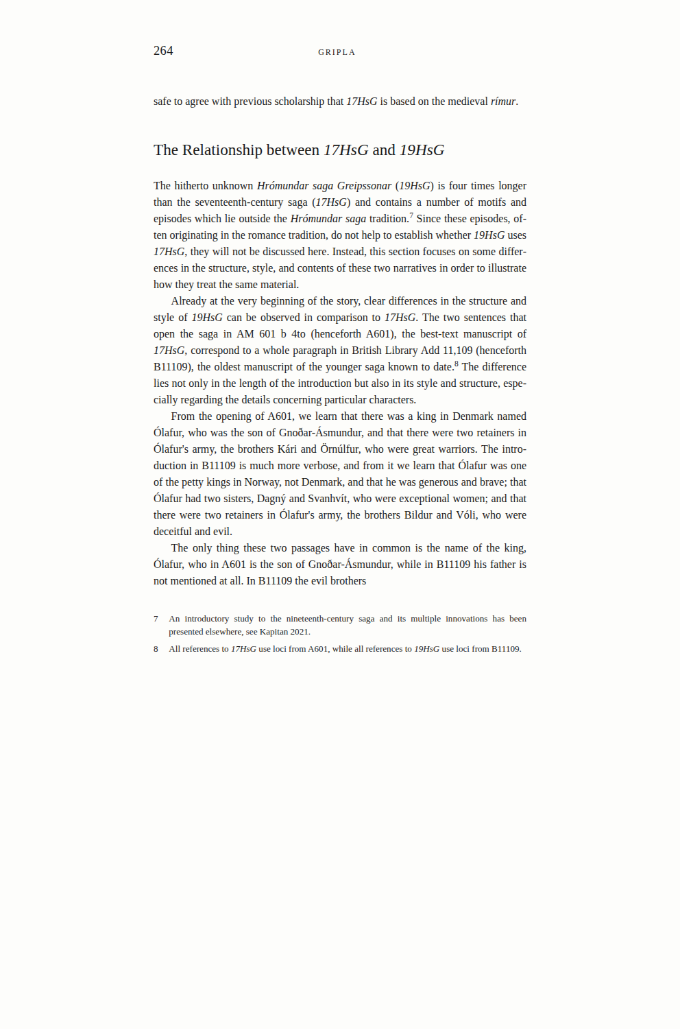264 gripla
safe to agree with previous scholarship that 17HsG is based on the medieval rímur.
The Relationship between 17HsG and 19HsG
The hitherto unknown Hrómundar saga Greipssonar (19HsG) is four times longer than the seventeenth-century saga (17HsG) and contains a number of motifs and episodes which lie outside the Hrómundar saga tradition.7 Since these episodes, often originating in the romance tradition, do not help to establish whether 19HsG uses 17HsG, they will not be discussed here. Instead, this section focuses on some differences in the structure, style, and contents of these two narratives in order to illustrate how they treat the same material.
Already at the very beginning of the story, clear differences in the structure and style of 19HsG can be observed in comparison to 17HsG. The two sentences that open the saga in AM 601 b 4to (henceforth A601), the best-text manuscript of 17HsG, correspond to a whole paragraph in British Library Add 11,109 (henceforth B11109), the oldest manuscript of the younger saga known to date.8 The difference lies not only in the length of the introduction but also in its style and structure, especially regarding the details concerning particular characters.
From the opening of A601, we learn that there was a king in Denmark named Ólafur, who was the son of Gnoðar-Ásmundur, and that there were two retainers in Ólafur's army, the brothers Kári and Örnúlfur, who were great warriors. The introduction in B11109 is much more verbose, and from it we learn that Ólafur was one of the petty kings in Norway, not Denmark, and that he was generous and brave; that Ólafur had two sisters, Dagný and Svanhvít, who were exceptional women; and that there were two retainers in Ólafur's army, the brothers Bildur and Vóli, who were deceitful and evil.
The only thing these two passages have in common is the name of the king, Ólafur, who in A601 is the son of Gnoðar-Ásmundur, while in B11109 his father is not mentioned at all. In B11109 the evil brothers
7 An introductory study to the nineteenth-century saga and its multiple innovations has been presented elsewhere, see Kapitan 2021.
8 All references to 17HsG use loci from A601, while all references to 19HsG use loci from B11109.